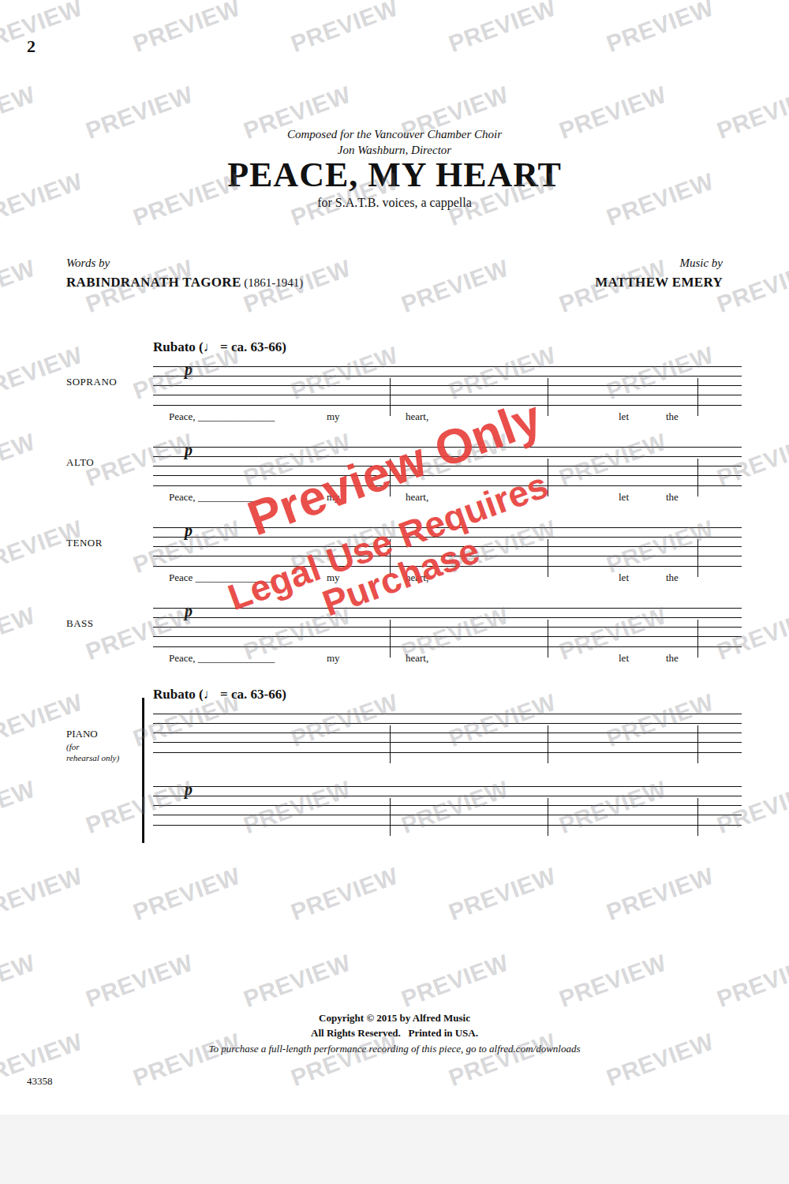2
Composed for the Vancouver Chamber Choir
Jon Washburn, Director
PEACE, MY HEART
for S.A.T.B. voices, a cappella
Words by
RABINDRANATH TAGORE (1861-1941)
Music by
MATTHEW EMERY
Rubato (♩ = ca. 63-66)
SOPRANO
p
Peace, _______________ my heart, let the
ALTO
p
Peace, _______________ my heart, let the
TENOR
p
Peace _______________ my heart, let the
BASS
p
Peace, _______________ my heart, let the
Rubato (♩ = ca. 63-66)
PIANO (for
rehearsal only)
p
Copyright © 2015 by Alfred Music
All Rights Reserved. Printed in USA.
To purchase a full-length performance recording of this piece, go to alfred.com/downloads
43358
PREVIEW PREVIEW PREVIEW PREVIEW PREVIEW PREVIEW PREVIEW PREVIEW PREVIEW PREVIEW PREVIEW PREVIEW PREVIEW PREVIEW PREVIEW PREVIEW PREVIEW PREVIEW PREVIEW PREVIEW PREVIEW PREVIEW PREVIEW PREVIEW PREVIEW PREVIEW PREVIEW PREVIEW PREVIEW PREVIEW PREVIEW PREVIEW PREVIEW PREVIEW PREVIEW PREVIEW PREVIEW PREVIEW PREVIEW PREVIEW PREVIEW PREVIEW PREVIEW PREVIEW PREVIEW PREVIEW PREVIEW PREVIEW PREVIEW PREVIEW PREVIEW PREVIEW PREVIEW PREVIEW PREVIEW PREVIEW PREVIEW PREVIEW PREVIEW PREVIEW PREVIEW PREVIEW PREVIEW PREVIEW PREVIEW PREVIEW PREVIEW PREVIEW PREVIEW PREVIEW PREVIEW
Preview Only
Legal Use Requires Purchase